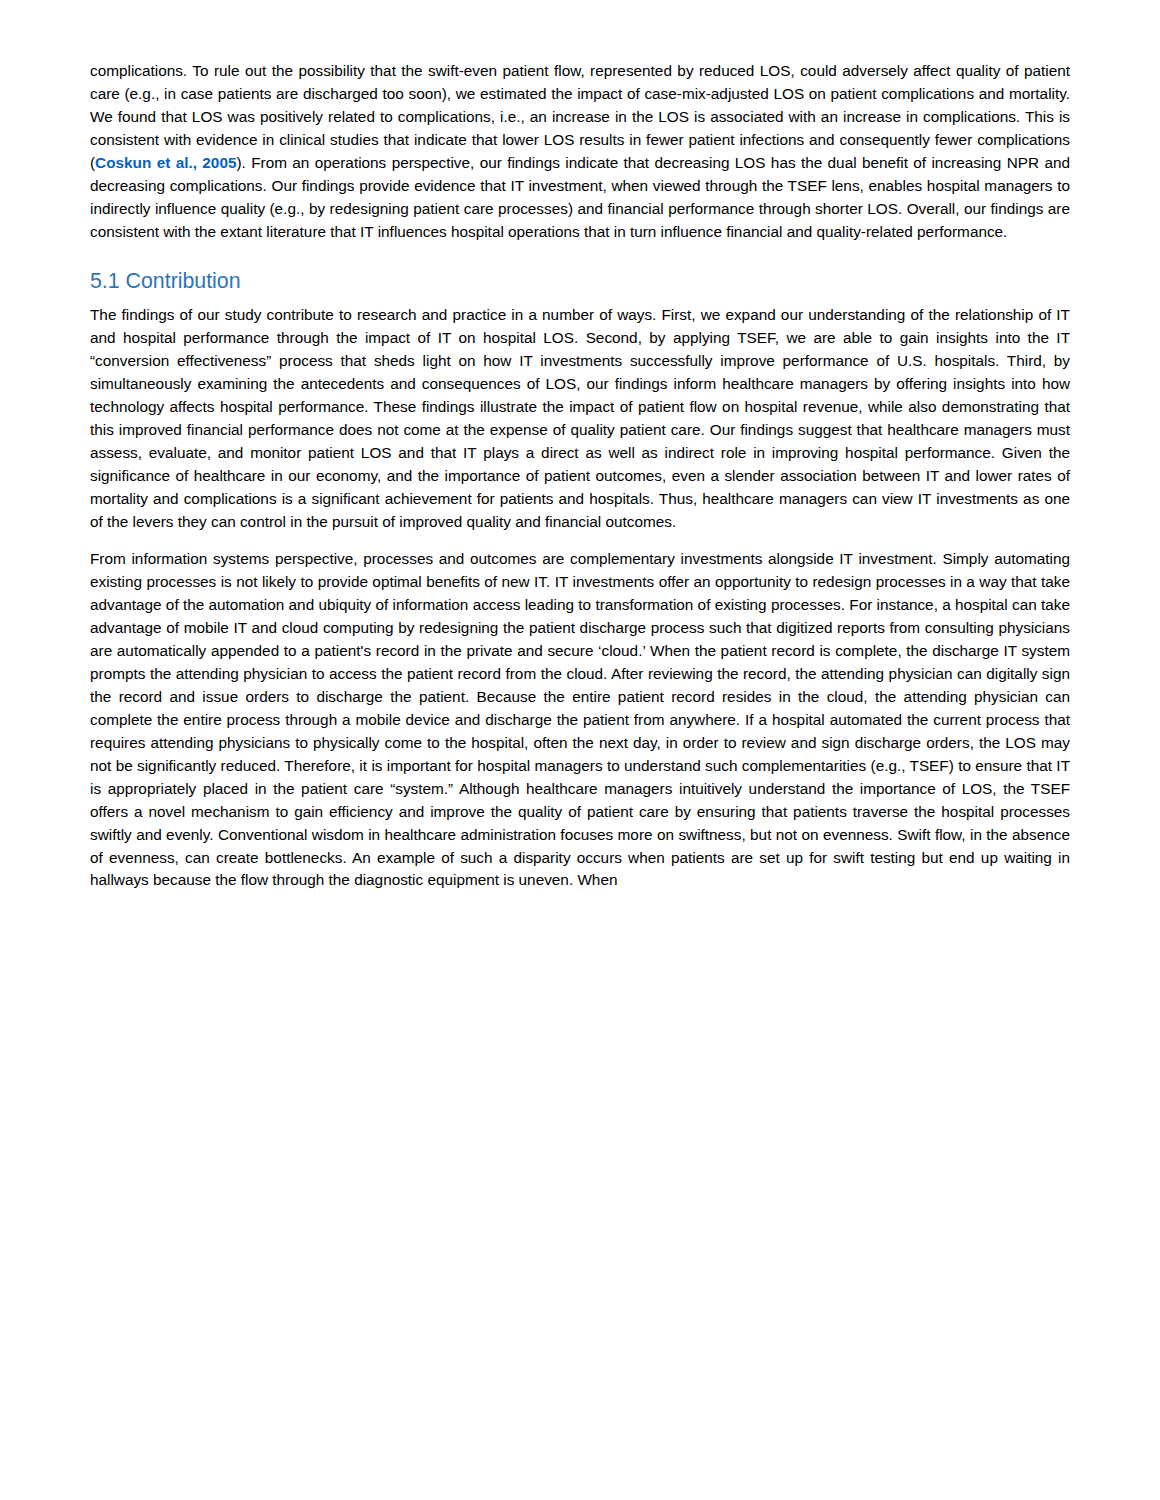complications. To rule out the possibility that the swift-even patient flow, represented by reduced LOS, could adversely affect quality of patient care (e.g., in case patients are discharged too soon), we estimated the impact of case-mix-adjusted LOS on patient complications and mortality. We found that LOS was positively related to complications, i.e., an increase in the LOS is associated with an increase in complications. This is consistent with evidence in clinical studies that indicate that lower LOS results in fewer patient infections and consequently fewer complications (Coskun et al., 2005). From an operations perspective, our findings indicate that decreasing LOS has the dual benefit of increasing NPR and decreasing complications. Our findings provide evidence that IT investment, when viewed through the TSEF lens, enables hospital managers to indirectly influence quality (e.g., by redesigning patient care processes) and financial performance through shorter LOS. Overall, our findings are consistent with the extant literature that IT influences hospital operations that in turn influence financial and quality-related performance.
5.1 Contribution
The findings of our study contribute to research and practice in a number of ways. First, we expand our understanding of the relationship of IT and hospital performance through the impact of IT on hospital LOS. Second, by applying TSEF, we are able to gain insights into the IT “conversion effectiveness” process that sheds light on how IT investments successfully improve performance of U.S. hospitals. Third, by simultaneously examining the antecedents and consequences of LOS, our findings inform healthcare managers by offering insights into how technology affects hospital performance. These findings illustrate the impact of patient flow on hospital revenue, while also demonstrating that this improved financial performance does not come at the expense of quality patient care. Our findings suggest that healthcare managers must assess, evaluate, and monitor patient LOS and that IT plays a direct as well as indirect role in improving hospital performance. Given the significance of healthcare in our economy, and the importance of patient outcomes, even a slender association between IT and lower rates of mortality and complications is a significant achievement for patients and hospitals. Thus, healthcare managers can view IT investments as one of the levers they can control in the pursuit of improved quality and financial outcomes.
From information systems perspective, processes and outcomes are complementary investments alongside IT investment. Simply automating existing processes is not likely to provide optimal benefits of new IT. IT investments offer an opportunity to redesign processes in a way that take advantage of the automation and ubiquity of information access leading to transformation of existing processes. For instance, a hospital can take advantage of mobile IT and cloud computing by redesigning the patient discharge process such that digitized reports from consulting physicians are automatically appended to a patient's record in the private and secure ‘cloud.’ When the patient record is complete, the discharge IT system prompts the attending physician to access the patient record from the cloud. After reviewing the record, the attending physician can digitally sign the record and issue orders to discharge the patient. Because the entire patient record resides in the cloud, the attending physician can complete the entire process through a mobile device and discharge the patient from anywhere. If a hospital automated the current process that requires attending physicians to physically come to the hospital, often the next day, in order to review and sign discharge orders, the LOS may not be significantly reduced. Therefore, it is important for hospital managers to understand such complementarities (e.g., TSEF) to ensure that IT is appropriately placed in the patient care “system.” Although healthcare managers intuitively understand the importance of LOS, the TSEF offers a novel mechanism to gain efficiency and improve the quality of patient care by ensuring that patients traverse the hospital processes swiftly and evenly. Conventional wisdom in healthcare administration focuses more on swiftness, but not on evenness. Swift flow, in the absence of evenness, can create bottlenecks. An example of such a disparity occurs when patients are set up for swift testing but end up waiting in hallways because the flow through the diagnostic equipment is uneven. When